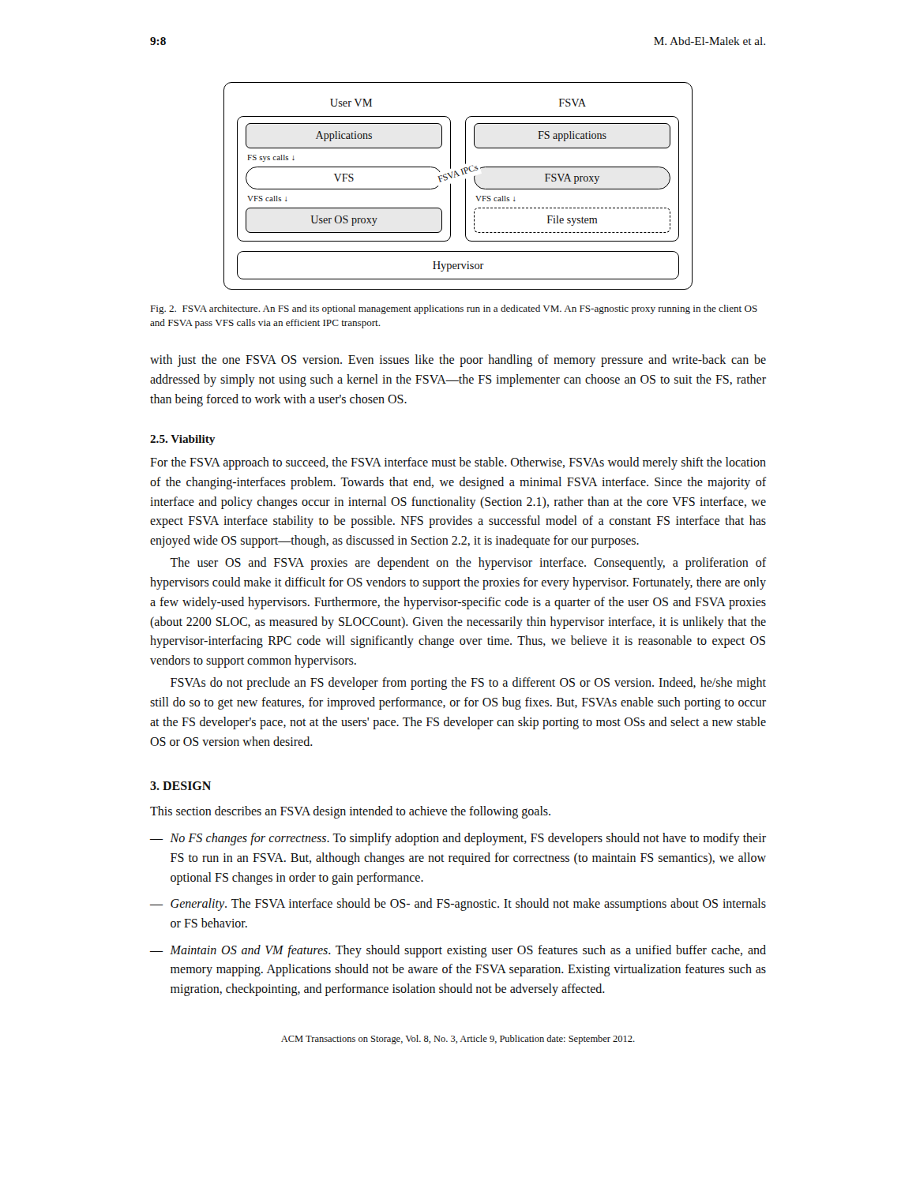9:8 M. Abd-El-Malek et al.
User VM FSVA
Applications
FS sys calls
VFS
VFS calls
User OS proxy
FS applications
FSVA proxy
VFS calls
File system
FSVA IPCs
Hypervisor
Fig. 2. FSVA architecture. An FS and its optional management applications run in a dedicated VM. An FS-agnostic proxy running in the client OS and FSVA pass VFS calls via an efficient IPC transport.
with just the one FSVA OS version. Even issues like the poor handling of memory pressure and write-back can be addressed by simply not using such a kernel in the FSVA—the FS implementer can choose an OS to suit the FS, rather than being forced to work with a user's chosen OS.
2.5. Viability
For the FSVA approach to succeed, the FSVA interface must be stable. Otherwise, FSVAs would merely shift the location of the changing-interfaces problem. Towards that end, we designed a minimal FSVA interface. Since the majority of interface and policy changes occur in internal OS functionality (Section 2.1), rather than at the core VFS interface, we expect FSVA interface stability to be possible. NFS provides a successful model of a constant FS interface that has enjoyed wide OS support—though, as discussed in Section 2.2, it is inadequate for our purposes.
The user OS and FSVA proxies are dependent on the hypervisor interface. Consequently, a proliferation of hypervisors could make it difficult for OS vendors to support the proxies for every hypervisor. Fortunately, there are only a few widely-used hypervisors. Furthermore, the hypervisor-specific code is a quarter of the user OS and FSVA proxies (about 2200 SLOC, as measured by SLOCCount). Given the necessarily thin hypervisor interface, it is unlikely that the hypervisor-interfacing RPC code will significantly change over time. Thus, we believe it is reasonable to expect OS vendors to support common hypervisors.
FSVAs do not preclude an FS developer from porting the FS to a different OS or OS version. Indeed, he/she might still do so to get new features, for improved performance, or for OS bug fixes. But, FSVAs enable such porting to occur at the FS developer's pace, not at the users' pace. The FS developer can skip porting to most OSs and select a new stable OS or OS version when desired.
3. DESIGN
This section describes an FSVA design intended to achieve the following goals.
No FS changes for correctness. To simplify adoption and deployment, FS developers should not have to modify their FS to run in an FSVA. But, although changes are not required for correctness (to maintain FS semantics), we allow optional FS changes in order to gain performance.
Generality. The FSVA interface should be OS- and FS-agnostic. It should not make assumptions about OS internals or FS behavior.
Maintain OS and VM features. They should support existing user OS features such as a unified buffer cache, and memory mapping. Applications should not be aware of the FSVA separation. Existing virtualization features such as migration, checkpointing, and performance isolation should not be adversely affected.
ACM Transactions on Storage, Vol. 8, No. 3, Article 9, Publication date: September 2012.